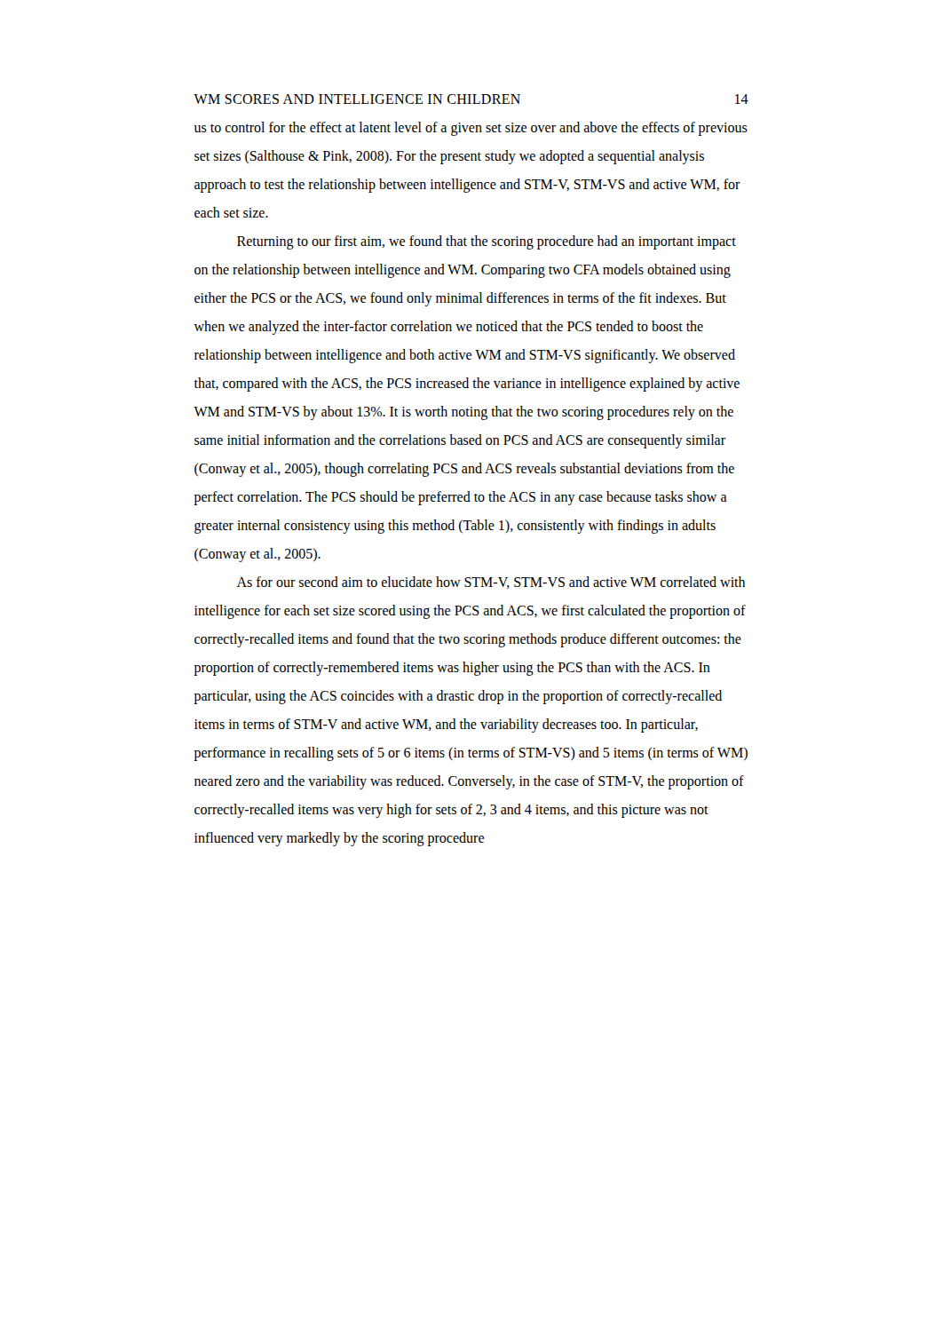WM scores and intelligence in children 14
us to control for the effect at latent level of a given set size over and above the effects of previous set sizes (Salthouse & Pink, 2008). For the present study we adopted a sequential analysis approach to test the relationship between intelligence and STM-V, STM-VS and active WM, for each set size.
Returning to our first aim, we found that the scoring procedure had an important impact on the relationship between intelligence and WM. Comparing two CFA models obtained using either the PCS or the ACS, we found only minimal differences in terms of the fit indexes. But when we analyzed the inter-factor correlation we noticed that the PCS tended to boost the relationship between intelligence and both active WM and STM-VS significantly. We observed that, compared with the ACS, the PCS increased the variance in intelligence explained by active WM and STM-VS by about 13%. It is worth noting that the two scoring procedures rely on the same initial information and the correlations based on PCS and ACS are consequently similar (Conway et al., 2005), though correlating PCS and ACS reveals substantial deviations from the perfect correlation. The PCS should be preferred to the ACS in any case because tasks show a greater internal consistency using this method (Table 1), consistently with findings in adults (Conway et al., 2005).
As for our second aim to elucidate how STM-V, STM-VS and active WM correlated with intelligence for each set size scored using the PCS and ACS, we first calculated the proportion of correctly-recalled items and found that the two scoring methods produce different outcomes: the proportion of correctly-remembered items was higher using the PCS than with the ACS. In particular, using the ACS coincides with a drastic drop in the proportion of correctly-recalled items in terms of STM-V and active WM, and the variability decreases too. In particular, performance in recalling sets of 5 or 6 items (in terms of STM-VS) and 5 items (in terms of WM) neared zero and the variability was reduced. Conversely, in the case of STM-V, the proportion of correctly-recalled items was very high for sets of 2, 3 and 4 items, and this picture was not influenced very markedly by the scoring procedure